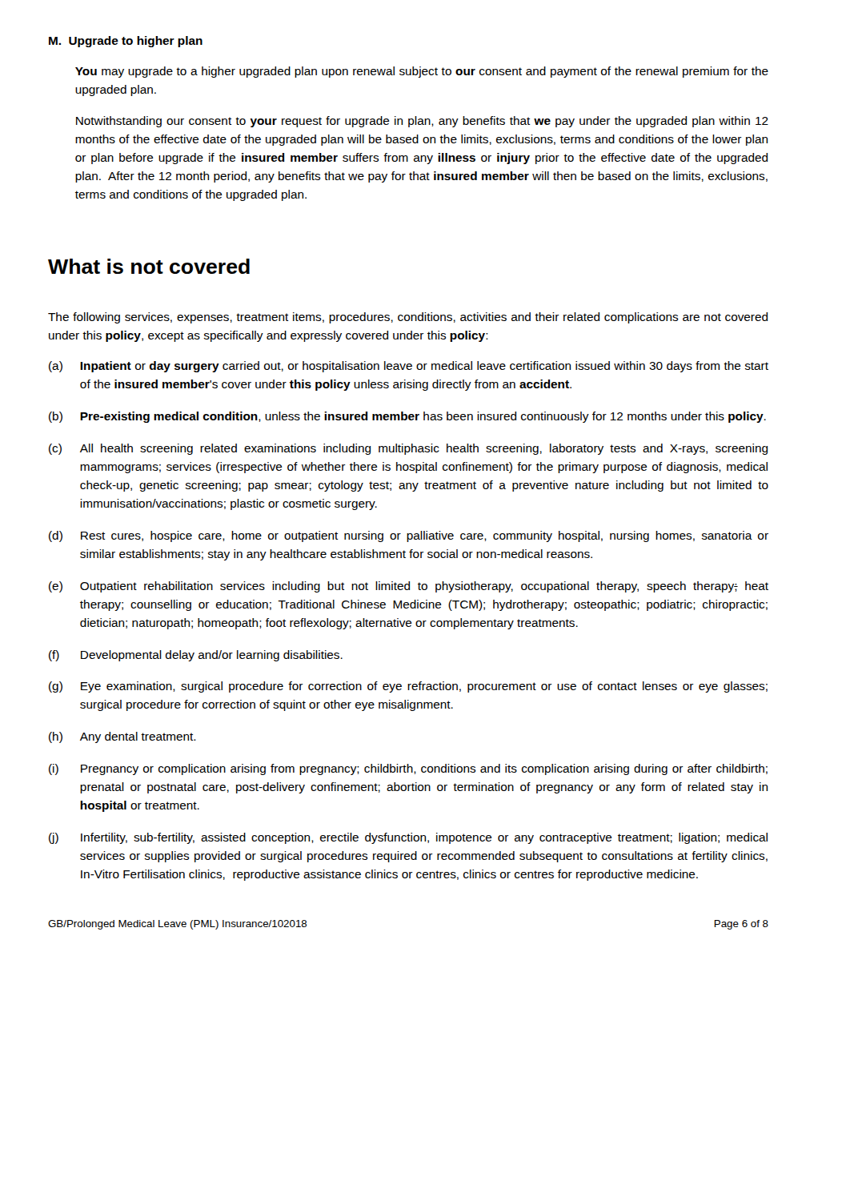M. Upgrade to higher plan
You may upgrade to a higher upgraded plan upon renewal subject to our consent and payment of the renewal premium for the upgraded plan.
Notwithstanding our consent to your request for upgrade in plan, any benefits that we pay under the upgraded plan within 12 months of the effective date of the upgraded plan will be based on the limits, exclusions, terms and conditions of the lower plan or plan before upgrade if the insured member suffers from any illness or injury prior to the effective date of the upgraded plan. After the 12 month period, any benefits that we pay for that insured member will then be based on the limits, exclusions, terms and conditions of the upgraded plan.
What is not covered
The following services, expenses, treatment items, procedures, conditions, activities and their related complications are not covered under this policy, except as specifically and expressly covered under this policy:
(a) Inpatient or day surgery carried out, or hospitalisation leave or medical leave certification issued within 30 days from the start of the insured member's cover under this policy unless arising directly from an accident.
(b) Pre-existing medical condition, unless the insured member has been insured continuously for 12 months under this policy.
(c) All health screening related examinations including multiphasic health screening, laboratory tests and X-rays, screening mammograms; services (irrespective of whether there is hospital confinement) for the primary purpose of diagnosis, medical check-up, genetic screening; pap smear; cytology test; any treatment of a preventive nature including but not limited to immunisation/vaccinations; plastic or cosmetic surgery.
(d) Rest cures, hospice care, home or outpatient nursing or palliative care, community hospital, nursing homes, sanatoria or similar establishments; stay in any healthcare establishment for social or non-medical reasons.
(e) Outpatient rehabilitation services including but not limited to physiotherapy, occupational therapy, speech therapy; heat therapy; counselling or education; Traditional Chinese Medicine (TCM); hydrotherapy; osteopathic; podiatric; chiropractic; dietician; naturopath; homeopath; foot reflexology; alternative or complementary treatments.
(f) Developmental delay and/or learning disabilities.
(g) Eye examination, surgical procedure for correction of eye refraction, procurement or use of contact lenses or eye glasses; surgical procedure for correction of squint or other eye misalignment.
(h) Any dental treatment.
(i) Pregnancy or complication arising from pregnancy; childbirth, conditions and its complication arising during or after childbirth; prenatal or postnatal care, post-delivery confinement; abortion or termination of pregnancy or any form of related stay in hospital or treatment.
(j) Infertility, sub-fertility, assisted conception, erectile dysfunction, impotence or any contraceptive treatment; ligation; medical services or supplies provided or surgical procedures required or recommended subsequent to consultations at fertility clinics, In-Vitro Fertilisation clinics, reproductive assistance clinics or centres, clinics or centres for reproductive medicine.
GB/Prolonged Medical Leave (PML) Insurance/102018 Page 6 of 8